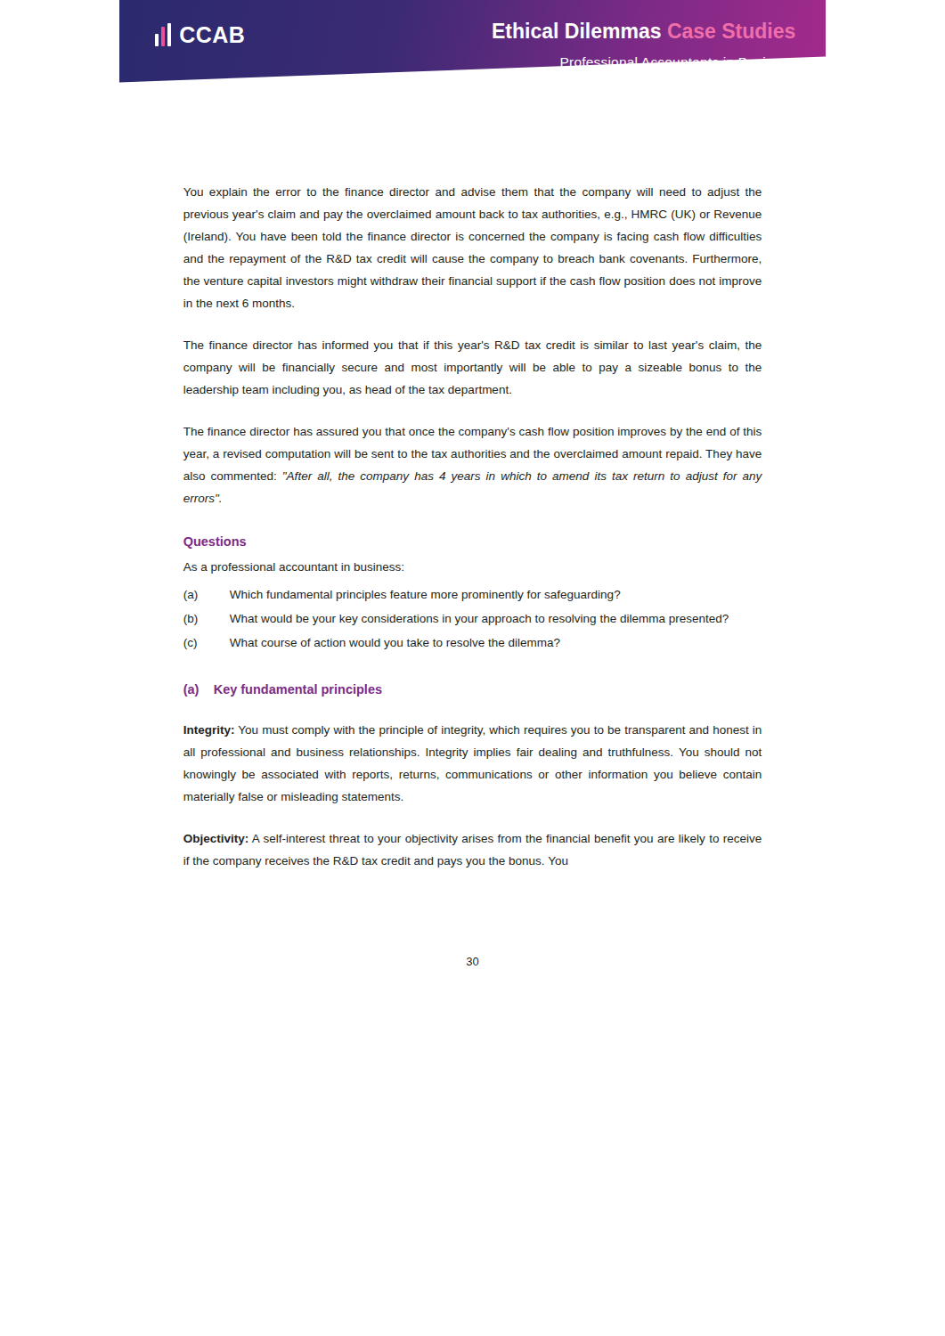CCAB
Ethical Dilemmas Case Studies
Professional Accountants in Business
You explain the error to the finance director and advise them that the company will need to adjust the previous year's claim and pay the overclaimed amount back to tax authorities, e.g., HMRC (UK) or Revenue (Ireland). You have been told the finance director is concerned the company is facing cash flow difficulties and the repayment of the R&D tax credit will cause the company to breach bank covenants. Furthermore, the venture capital investors might withdraw their financial support if the cash flow position does not improve in the next 6 months.
The finance director has informed you that if this year's R&D tax credit is similar to last year's claim, the company will be financially secure and most importantly will be able to pay a sizeable bonus to the leadership team including you, as head of the tax department.
The finance director has assured you that once the company's cash flow position improves by the end of this year, a revised computation will be sent to the tax authorities and the overclaimed amount repaid. They have also commented: "After all, the company has 4 years in which to amend its tax return to adjust for any errors".
Questions
As a professional accountant in business:
(a) Which fundamental principles feature more prominently for safeguarding?
(b) What would be your key considerations in your approach to resolving the dilemma presented?
(c) What course of action would you take to resolve the dilemma?
(a) Key fundamental principles
Integrity: You must comply with the principle of integrity, which requires you to be transparent and honest in all professional and business relationships. Integrity implies fair dealing and truthfulness. You should not knowingly be associated with reports, returns, communications or other information you believe contain materially false or misleading statements.
Objectivity: A self-interest threat to your objectivity arises from the financial benefit you are likely to receive if the company receives the R&D tax credit and pays you the bonus. You
30